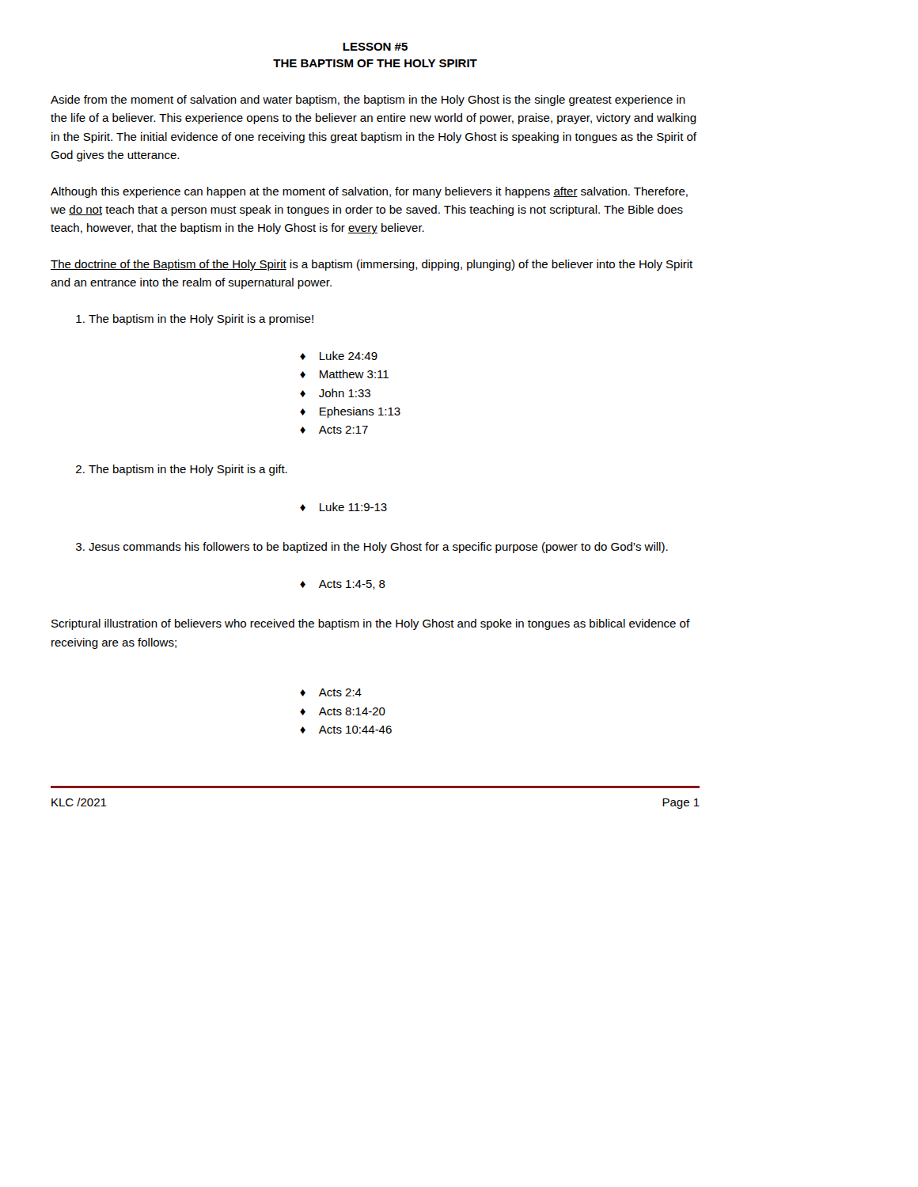LESSON #5
THE BAPTISM OF THE HOLY SPIRIT
Aside from the moment of salvation and water baptism, the baptism in the Holy Ghost is the single greatest experience in the life of a believer. This experience opens to the believer an entire new world of power, praise, prayer, victory and walking in the Spirit. The initial evidence of one receiving this great baptism in the Holy Ghost is speaking in tongues as the Spirit of God gives the utterance.
Although this experience can happen at the moment of salvation, for many believers it happens after salvation. Therefore, we do not teach that a person must speak in tongues in order to be saved. This teaching is not scriptural. The Bible does teach, however, that the baptism in the Holy Ghost is for every believer.
The doctrine of the Baptism of the Holy Spirit is a baptism (immersing, dipping, plunging) of the believer into the Holy Spirit and an entrance into the realm of supernatural power.
The baptism in the Holy Spirit is a promise!
Luke 24:49
Matthew 3:11
John 1:33
Ephesians 1:13
Acts 2:17
The baptism in the Holy Spirit is a gift.
Luke 11:9-13
Jesus commands his followers to be baptized in the Holy Ghost for a specific purpose (power to do God’s will).
Acts 1:4-5, 8
Scriptural illustration of believers who received the baptism in the Holy Ghost and spoke in tongues as biblical evidence of receiving are as follows;
Acts 2:4
Acts 8:14-20
Acts 10:44-46
KLC /2021 Page 1